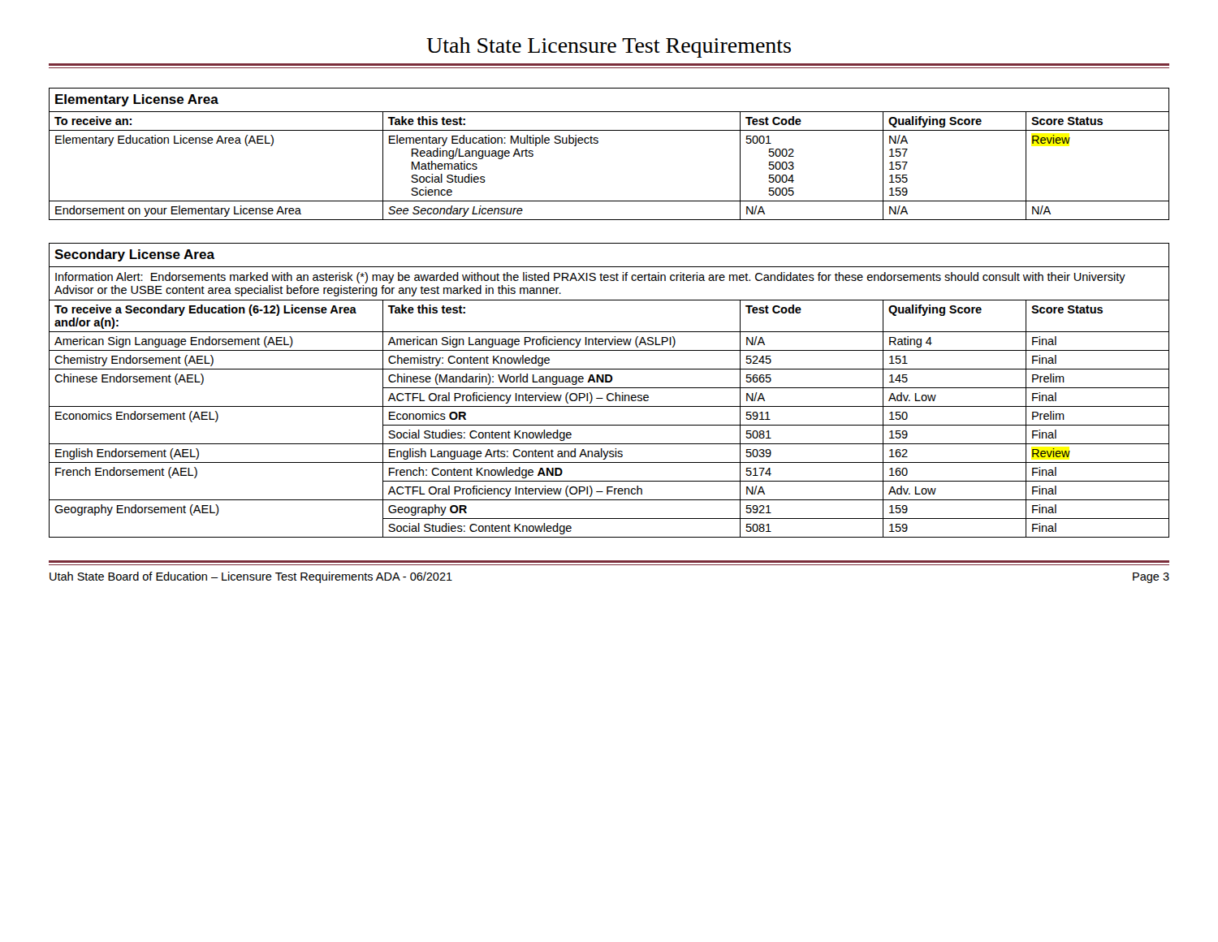Utah State Licensure Test Requirements
| Elementary License Area |
| To receive an: | Take this test: | Test Code | Qualifying Score | Score Status |
| Elementary Education License Area (AEL) | Elementary Education: Multiple Subjects Reading/Language Arts Mathematics Social Studies Science | 5001 5002 5003 5004 5005 | N/A 157 157 155 159 | Review |
| Endorsement on your Elementary License Area | See Secondary Licensure | N/A | N/A | N/A |
| Secondary License Area |
| Information Alert: Endorsements marked with an asterisk (*) may be awarded without the listed PRAXIS test if certain criteria are met. Candidates for these endorsements should consult with their University Advisor or the USBE content area specialist before registering for any test marked in this manner. |
| To receive a Secondary Education (6-12) License Area and/or a(n): | Take this test: | Test Code | Qualifying Score | Score Status |
| American Sign Language Endorsement (AEL) | American Sign Language Proficiency Interview (ASLPI) | N/A | Rating 4 | Final |
| Chemistry Endorsement (AEL) | Chemistry: Content Knowledge | 5245 | 151 | Final |
| Chinese Endorsement (AEL) | Chinese (Mandarin): World Language AND | 5665 | 145 | Prelim |
| ACTFL Oral Proficiency Interview (OPI) – Chinese | N/A | Adv. Low | Final |
| Economics Endorsement (AEL) | Economics OR | 5911 | 150 | Prelim |
| Social Studies: Content Knowledge | 5081 | 159 | Final |
| English Endorsement (AEL) | English Language Arts: Content and Analysis | 5039 | 162 | Review |
| French Endorsement (AEL) | French: Content Knowledge AND | 5174 | 160 | Final |
| ACTFL Oral Proficiency Interview (OPI) – French | N/A | Adv. Low | Final |
| Geography Endorsement (AEL) | Geography OR | 5921 | 159 | Final |
| Social Studies: Content Knowledge | 5081 | 159 | Final |
Utah State Board of Education – Licensure Test Requirements ADA - 06/2021 Page 3